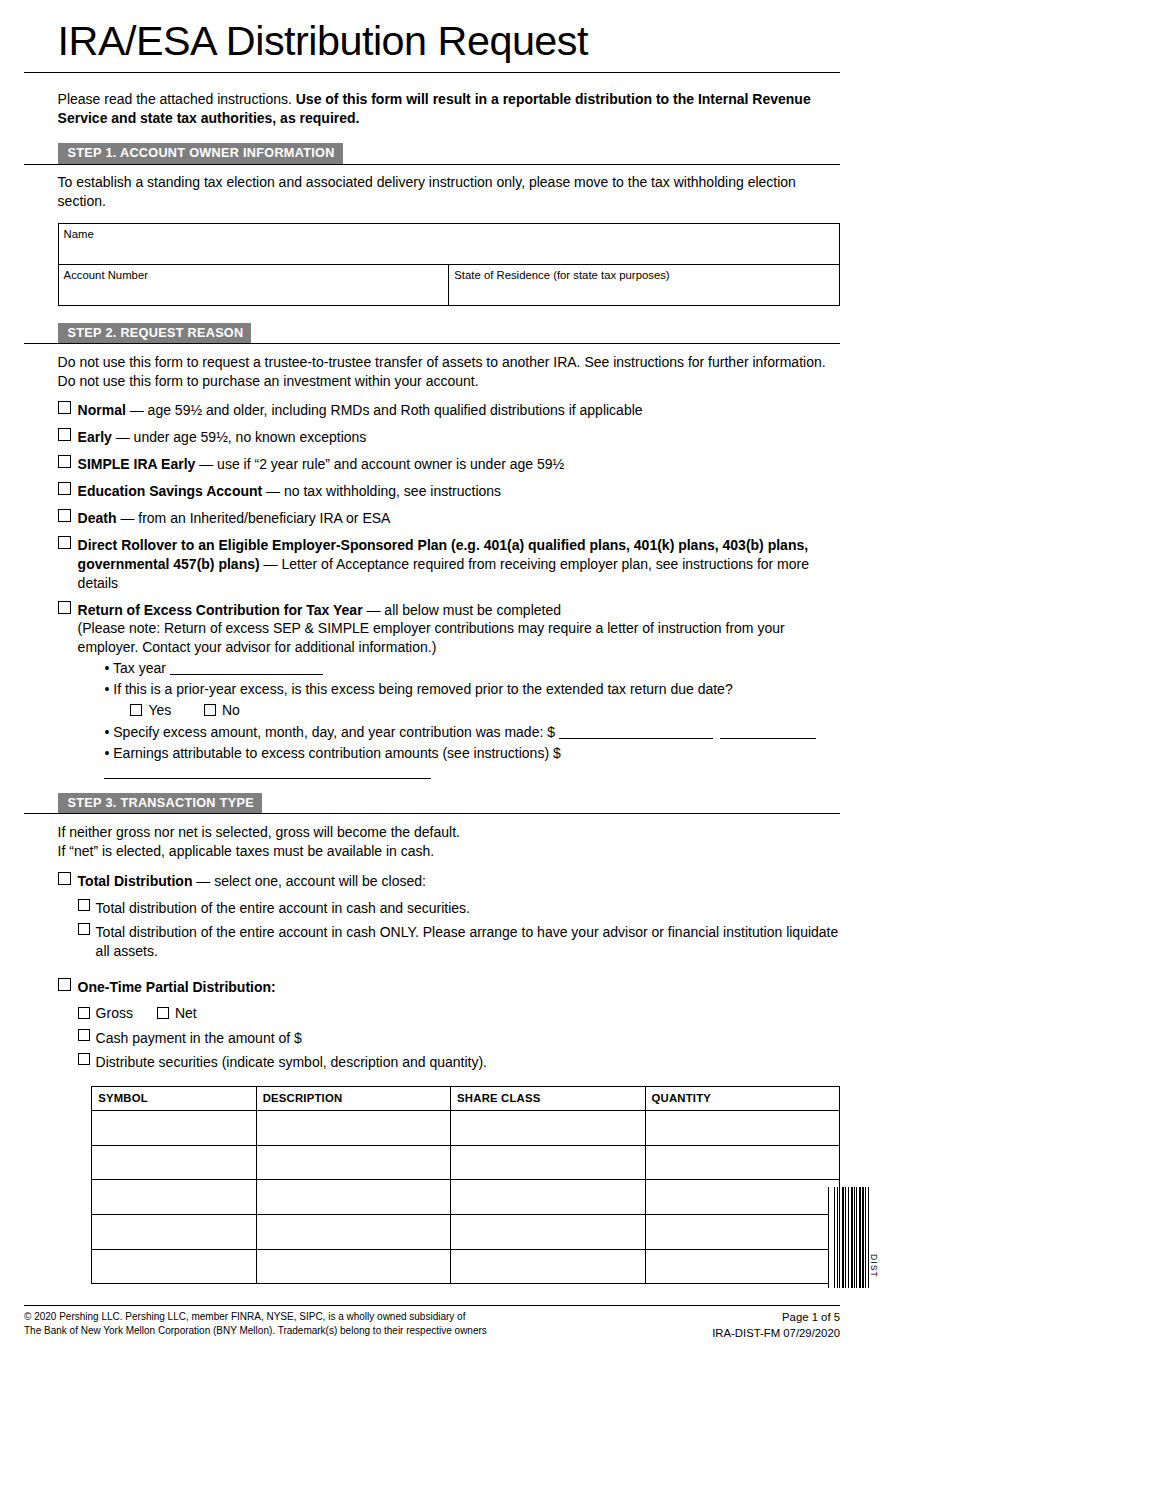IRA/ESA Distribution Request
Please read the attached instructions. Use of this form will result in a reportable distribution to the Internal Revenue Service and state tax authorities, as required.
STEP 1. ACCOUNT OWNER INFORMATION
To establish a standing tax election and associated delivery instruction only, please move to the tax withholding election section.
| Name |
| Account Number | State of Residence (for state tax purposes) |
STEP 2. REQUEST REASON
Do not use this form to request a trustee-to-trustee transfer of assets to another IRA. See instructions for further information.
Do not use this form to purchase an investment within your account.
Normal — age 59½ and older, including RMDs and Roth qualified distributions if applicable
Early — under age 59½, no known exceptions
SIMPLE IRA Early — use if “2 year rule” and account owner is under age 59½
Education Savings Account — no tax withholding, see instructions
Death — from an Inherited/beneficiary IRA or ESA
Direct Rollover to an Eligible Employer-Sponsored Plan (e.g. 401(a) qualified plans, 401(k) plans, 403(b) plans, governmental 457(b) plans) — Letter of Acceptance required from receiving employer plan, see instructions for more details
Return of Excess Contribution for Tax Year — all below must be completed
(Please note: Return of excess SEP & SIMPLE employer contributions may require a letter of instruction from your employer. Contact your advisor for additional information.)
• Tax year
• If this is a prior-year excess, is this excess being removed prior to the extended tax return due date?
Yes No
• Specify excess amount, month, day, and year contribution was made: $
• Earnings attributable to excess contribution amounts (see instructions) $
STEP 3. TRANSACTION TYPE
If neither gross nor net is selected, gross will become the default.
If “net” is elected, applicable taxes must be available in cash.
Total Distribution — select one, account will be closed:
Total distribution of the entire account in cash and securities.
Total distribution of the entire account in cash ONLY. Please arrange to have your advisor or financial institution liquidate all assets.
One-Time Partial Distribution:
Gross Net
Cash payment in the amount of $
Distribute securities (indicate symbol, description and quantity).
| SYMBOL | DESCRIPTION | SHARE CLASS | QUANTITY |
| --- | --- | --- | --- |
DIST
© 2020 Pershing LLC. Pershing LLC, member FINRA, NYSE, SIPC, is a wholly owned subsidiary of
The Bank of New York Mellon Corporation (BNY Mellon). Trademark(s) belong to their respective owners
Page 1 of 5
IRA-DIST-FM 07/29/2020